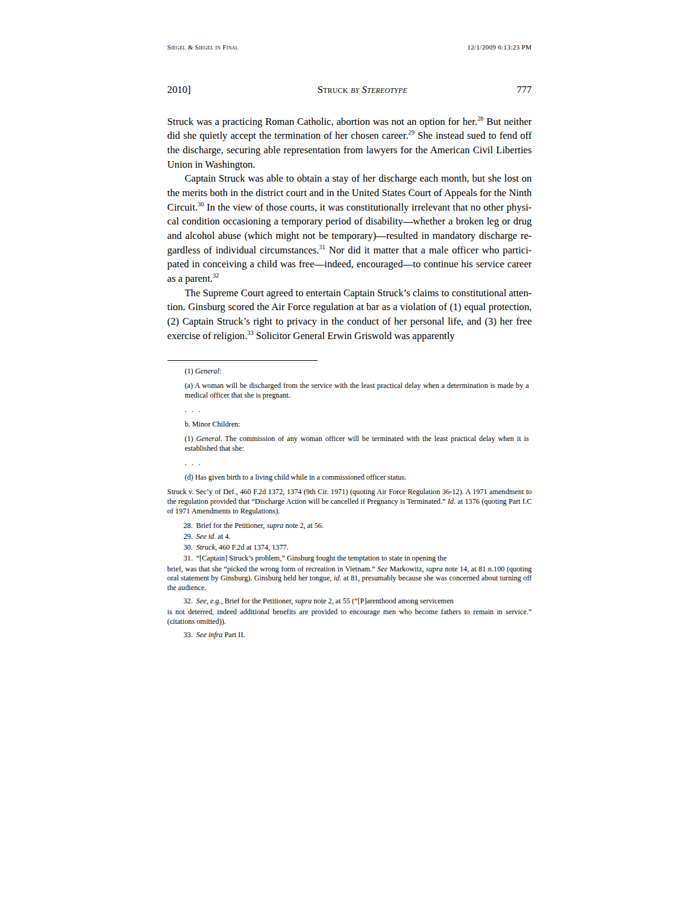Siegel & Siegel in Final 12/1/2009 6:13:23 PM
2010] Struck by Stereotype 777
Struck was a practicing Roman Catholic, abortion was not an option for her.28 But neither did she quietly accept the termination of her chosen career.29 She instead sued to fend off the discharge, securing able representation from lawyers for the American Civil Liberties Union in Washington.
Captain Struck was able to obtain a stay of her discharge each month, but she lost on the merits both in the district court and in the United States Court of Appeals for the Ninth Circuit.30 In the view of those courts, it was constitutionally irrelevant that no other physical condition occasioning a temporary period of disability—whether a broken leg or drug and alcohol abuse (which might not be temporary)—resulted in mandatory discharge regardless of individual circumstances.31 Nor did it matter that a male officer who participated in conceiving a child was free—indeed, encouraged—to continue his service career as a parent.32
The Supreme Court agreed to entertain Captain Struck’s claims to constitutional attention. Ginsburg scored the Air Force regulation at bar as a violation of (1) equal protection, (2) Captain Struck’s right to privacy in the conduct of her personal life, and (3) her free exercise of religion.33 Solicitor General Erwin Griswold was apparently
(1) General:
(a) A woman will be discharged from the service with the least practical delay when a determination is made by a medical officer that she is pregnant.
. . .
b. Minor Children:
(1) General. The commission of any woman officer will be terminated with the least practical delay when it is established that she:
. . .
(d) Has given birth to a living child while in a commissioned officer status.
Struck v. Sec’y of Def., 460 F.2d 1372, 1374 (9th Cir. 1971) (quoting Air Force Regulation 36-12). A 1971 amendment to the regulation provided that “Discharge Action will be cancelled if Pregnancy is Terminated.” Id. at 1376 (quoting Part I.C of 1971 Amendments to Regulations).
28. Brief for the Petitioner, supra note 2, at 56.
29. See id. at 4.
30. Struck, 460 F.2d at 1374, 1377.
31.“[Captain] Struck’s problem,” Ginsburg fought the temptation to state in opening the
brief, was that she “picked the wrong form of recreation in Vietnam.” See Markowitz, supra note 14, at 81 n.100 (quoting oral statement by Ginsburg). Ginsburg held her tongue, id. at 81, presumably because she was concerned about turning off the audience.
32. See, e.g., Brief for the Petitioner, supra note 2, at 55 (“[P]arenthood among servicemen
is not deterred, indeed additional benefits are provided to encourage men who become fathers to remain in service.” (citations omitted)).
33. See infra Part II.